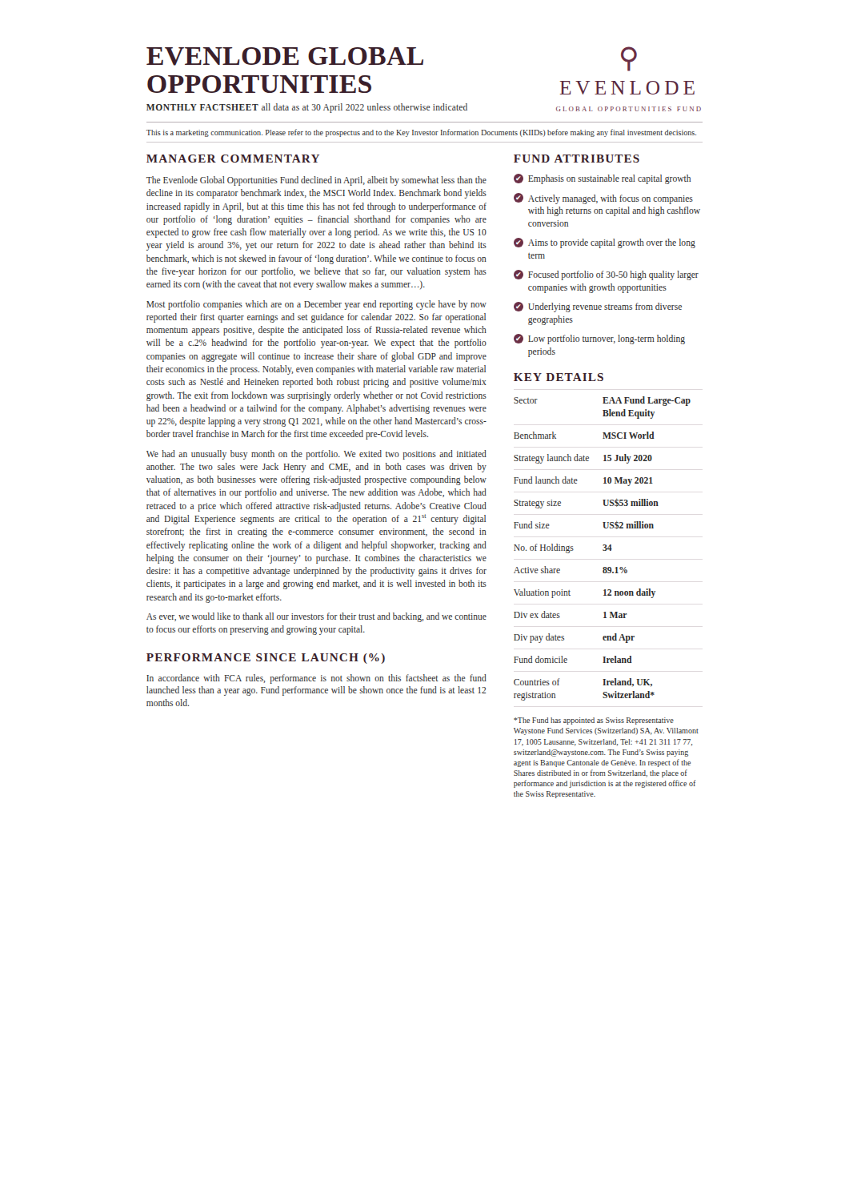EVENLODE GLOBAL OPPORTUNITIES
MONTHLY FACTSHEET all data as at 30 April 2022 unless otherwise indicated
⚲
EVENLODE
GLOBAL OPPORTUNITIES FUND
This is a marketing communication. Please refer to the prospectus and to the Key Investor Information Documents (KIIDs) before making any final investment decisions.
MANAGER COMMENTARY
The Evenlode Global Opportunities Fund declined in April, albeit by somewhat less than the decline in its comparator benchmark index, the MSCI World Index. Benchmark bond yields increased rapidly in April, but at this time this has not fed through to underperformance of our portfolio of ‘long duration’ equities – financial shorthand for companies who are expected to grow free cash flow materially over a long period. As we write this, the US 10 year yield is around 3%, yet our return for 2022 to date is ahead rather than behind its benchmark, which is not skewed in favour of ‘long duration’. While we continue to focus on the five-year horizon for our portfolio, we believe that so far, our valuation system has earned its corn (with the caveat that not every swallow makes a summer…).
Most portfolio companies which are on a December year end reporting cycle have by now reported their first quarter earnings and set guidance for calendar 2022. So far operational momentum appears positive, despite the anticipated loss of Russia-related revenue which will be a c.2% headwind for the portfolio year-on-year. We expect that the portfolio companies on aggregate will continue to increase their share of global GDP and improve their economics in the process. Notably, even companies with material variable raw material costs such as Nestlé and Heineken reported both robust pricing and positive volume/mix growth. The exit from lockdown was surprisingly orderly whether or not Covid restrictions had been a headwind or a tailwind for the company. Alphabet’s advertising revenues were up 22%, despite lapping a very strong Q1 2021, while on the other hand Mastercard’s cross-border travel franchise in March for the first time exceeded pre-Covid levels.
We had an unusually busy month on the portfolio. We exited two positions and initiated another. The two sales were Jack Henry and CME, and in both cases was driven by valuation, as both businesses were offering risk-adjusted prospective compounding below that of alternatives in our portfolio and universe. The new addition was Adobe, which had retraced to a price which offered attractive risk-adjusted returns. Adobe’s Creative Cloud and Digital Experience segments are critical to the operation of a 21st century digital storefront; the first in creating the e-commerce consumer environment, the second in effectively replicating online the work of a diligent and helpful shopworker, tracking and helping the consumer on their ‘journey’ to purchase. It combines the characteristics we desire: it has a competitive advantage underpinned by the productivity gains it drives for clients, it participates in a large and growing end market, and it is well invested in both its research and its go-to-market efforts.
As ever, we would like to thank all our investors for their trust and backing, and we continue to focus our efforts on preserving and growing your capital.
PERFORMANCE SINCE LAUNCH (%)
In accordance with FCA rules, performance is not shown on this factsheet as the fund launched less than a year ago. Fund performance will be shown once the fund is at least 12 months old.
FUND ATTRIBUTES
Emphasis on sustainable real capital growth
Actively managed, with focus on companies with high returns on capital and high cashflow conversion
Aims to provide capital growth over the long term
Focused portfolio of 30-50 high quality larger companies with growth opportunities
Underlying revenue streams from diverse geographies
Low portfolio turnover, long-term holding periods
KEY DETAILS
| Sector | EAA Fund Large-Cap Blend Equity |
| Benchmark | MSCI World |
| Strategy launch date | 15 July 2020 |
| Fund launch date | 10 May 2021 |
| Strategy size | US$53 million |
| Fund size | US$2 million |
| No. of Holdings | 34 |
| Active share | 89.1% |
| Valuation point | 12 noon daily |
| Div ex dates | 1 Mar |
| Div pay dates | end Apr |
| Fund domicile | Ireland |
| Countries of registration | Ireland, UK, Switzerland* |
*The Fund has appointed as Swiss Representative Waystone Fund Services (Switzerland) SA, Av. Villamont 17, 1005 Lausanne, Switzerland, Tel: +41 21 311 17 77, switzerland@waystone.com. The Fund’s Swiss paying agent is Banque Cantonale de Genève. In respect of the Shares distributed in or from Switzerland, the place of performance and jurisdiction is at the registered office of the Swiss Representative.